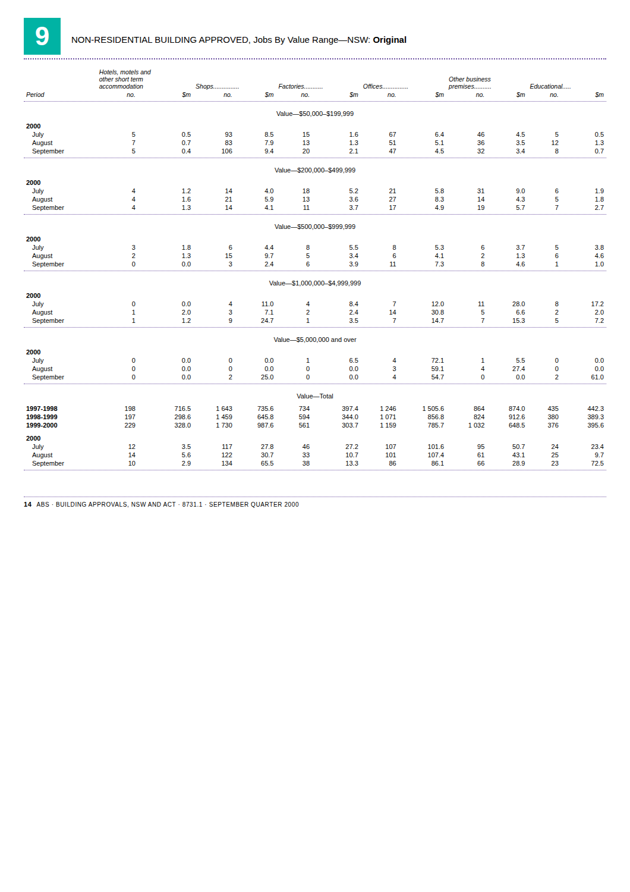9
NON-RESIDENTIAL BUILDING APPROVED, Jobs By Value Range—NSW: Original
| | Hotels, motels and other short term accommodation | Shops............... | Factories........... | Offices............... | Other business premises.......... | Educational..... |
| --- | --- | --- | --- | --- | --- | --- |
| Period | no. | $m | no. | $m | no. | $m | no. | $m | no. | $m | no. | $m |
| Value—$50,000–$199,999 |
| 2000 | |
| July | 5 | 0.5 | 93 | 8.5 | 15 | 1.6 | 67 | 6.4 | 46 | 4.5 | 5 | 0.5 |
| August | 7 | 0.7 | 83 | 7.9 | 13 | 1.3 | 51 | 5.1 | 36 | 3.5 | 12 | 1.3 |
| September | 5 | 0.4 | 106 | 9.4 | 20 | 2.1 | 47 | 4.5 | 32 | 3.4 | 8 | 0.7 |
| Value—$200,000–$499,999 |
| 2000 | |
| July | 4 | 1.2 | 14 | 4.0 | 18 | 5.2 | 21 | 5.8 | 31 | 9.0 | 6 | 1.9 |
| August | 4 | 1.6 | 21 | 5.9 | 13 | 3.6 | 27 | 8.3 | 14 | 4.3 | 5 | 1.8 |
| September | 4 | 1.3 | 14 | 4.1 | 11 | 3.7 | 17 | 4.9 | 19 | 5.7 | 7 | 2.7 |
| Value—$500,000–$999,999 |
| 2000 | |
| July | 3 | 1.8 | 6 | 4.4 | 8 | 5.5 | 8 | 5.3 | 6 | 3.7 | 5 | 3.8 |
| August | 2 | 1.3 | 15 | 9.7 | 5 | 3.4 | 6 | 4.1 | 2 | 1.3 | 6 | 4.6 |
| September | 0 | 0.0 | 3 | 2.4 | 6 | 3.9 | 11 | 7.3 | 8 | 4.6 | 1 | 1.0 |
| Value—$1,000,000–$4,999,999 |
| 2000 | |
| July | 0 | 0.0 | 4 | 11.0 | 4 | 8.4 | 7 | 12.0 | 11 | 28.0 | 8 | 17.2 |
| August | 1 | 2.0 | 3 | 7.1 | 2 | 2.4 | 14 | 30.8 | 5 | 6.6 | 2 | 2.0 |
| September | 1 | 1.2 | 9 | 24.7 | 1 | 3.5 | 7 | 14.7 | 7 | 15.3 | 5 | 7.2 |
| Value—$5,000,000 and over |
| 2000 | |
| July | 0 | 0.0 | 0 | 0.0 | 1 | 6.5 | 4 | 72.1 | 1 | 5.5 | 0 | 0.0 |
| August | 0 | 0.0 | 0 | 0.0 | 0 | 0.0 | 3 | 59.1 | 4 | 27.4 | 0 | 0.0 |
| September | 0 | 0.0 | 2 | 25.0 | 0 | 0.0 | 4 | 54.7 | 0 | 0.0 | 2 | 61.0 |
| Value—Total |
| 1997-1998 | 198 | 716.5 | 1 643 | 735.6 | 734 | 397.4 | 1 246 | 1 505.6 | 864 | 874.0 | 435 | 442.3 |
| 1998-1999 | 197 | 298.6 | 1 459 | 645.8 | 594 | 344.0 | 1 071 | 856.8 | 824 | 912.6 | 380 | 389.3 |
| 1999-2000 | 229 | 328.0 | 1 730 | 987.6 | 561 | 303.7 | 1 159 | 785.7 | 1 032 | 648.5 | 376 | 395.6 |
| 2000 | |
| July | 12 | 3.5 | 117 | 27.8 | 46 | 27.2 | 107 | 101.6 | 95 | 50.7 | 24 | 23.4 |
| August | 14 | 5.6 | 122 | 30.7 | 33 | 10.7 | 101 | 107.4 | 61 | 43.1 | 25 | 9.7 |
| September | 10 | 2.9 | 134 | 65.5 | 38 | 13.3 | 86 | 86.1 | 66 | 28.9 | 23 | 72.5 |
14 ABS · BUILDING APPROVALS, NSW AND ACT · 8731.1 · SEPTEMBER QUARTER 2000